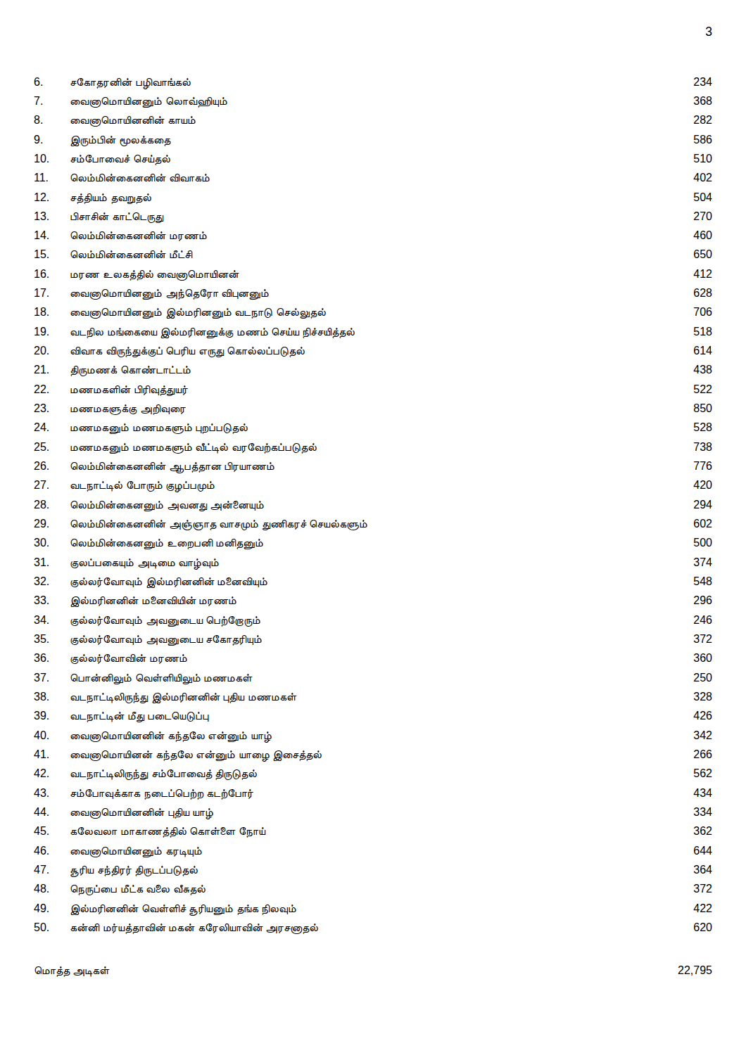3
| 6. | சகோதரனின் பழிவாங்கல் | 234 |
| 7. | வைனாமொயினனும் லொவ்ஹியும் | 368 |
| 8. | வைனாமொயினனின் காயம் | 282 |
| 9. | இரும்பின் மூலக்கதை | 586 |
| 10. | சம்போவைச் செய்தல் | 510 |
| 11. | லெம்மின்கைனனின் விவாகம் | 402 |
| 12. | சத்தியம் தவறுதல் | 504 |
| 13. | பிசாசின் காட்டெருது | 270 |
| 14. | லெம்மின்கைனனின் மரணம் | 460 |
| 15. | லெம்மின்கைனனின் மீட்சி | 650 |
| 16. | மரண உலகத்தில் வைனாமொயினன் | 412 |
| 17. | வைனாமொயினனும் அந்தெரோ விபுனனும் | 628 |
| 18. | வைனாமொயினனும் இல்மரினனும் வடநாடு செல்லுதல் | 706 |
| 19. | வடநில மங்கையை இல்மரினனுக்கு மணம் செய்ய நிச்சயித்தல் | 518 |
| 20. | விவாக விருந்துக்குப் பெரிய எருது கொல்லப்படுதல் | 614 |
| 21. | திருமணக் கொண்டாட்டம் | 438 |
| 22. | மணமகளின் பிரிவுத்துயர் | 522 |
| 23. | மணமகளுக்கு அறிவுரை | 850 |
| 24. | மணமகனும் மணமகளும் புறப்படுதல் | 528 |
| 25. | மணமகனும் மணமகளும் வீட்டில் வரவேற்கப்படுதல் | 738 |
| 26. | லெம்மின்கைனனின் ஆபத்தான பிரயாணம் | 776 |
| 27. | வடநாட்டில் போரும் குழப்பமும் | 420 |
| 28. | லெம்மின்கைனனும் அவனது அன்னையும் | 294 |
| 29. | லெம்மின்கைனனின் அஞ்ஞாத வாசமும் துணிகரச் செயல்களும் | 602 |
| 30. | லெம்மின்கைனனும் உறைபனி மனிதனும் | 500 |
| 31. | குலப்பகையும் அடிமை வாழ்வும் | 374 |
| 32. | குல்லர்வோவும் இல்மரினனின் மனைவியும் | 548 |
| 33. | இல்மரினனின் மனைவியின் மரணம் | 296 |
| 34. | குல்லர்வோவும் அவனுடைய பெற்றோரும் | 246 |
| 35. | குல்லர்வோவும் அவனுடைய சகோதரியும் | 372 |
| 36. | குல்லர்வோவின் மரணம் | 360 |
| 37. | பொன்னிலும் வெள்ளியிலும் மணமகள் | 250 |
| 38. | வடநாட்டிலிருந்து இல்மரினனின் புதிய மணமகள் | 328 |
| 39. | வடநாட்டின் மீது படையெடுப்பு | 426 |
| 40. | வைனாமொயினனின் கந்தலே என்னும் யாழ் | 342 |
| 41. | வைனாமொயினன் கந்தலே என்னும் யாழை இசைத்தல் | 266 |
| 42. | வடநாட்டிலிருந்து சம்போவைத் திருடுதல் | 562 |
| 43. | சம்போவுக்காக நடைப்பெற்ற கடற்போர் | 434 |
| 44. | வைனாமொயினனின் புதிய யாழ் | 334 |
| 45. | கலேவலா மாகாணத்தில் கொள்ளை நோய் | 362 |
| 46. | வைனாமொயினனும் கரடியும் | 644 |
| 47. | சூரிய சந்திரர் திருடப்படுதல் | 364 |
| 48. | நெருப்பை மீட்க வலை வீசுதல் | 372 |
| 49. | இல்மரினனின் வெள்ளிச் சூரியனும் தங்க நிலவும் | 422 |
| 50. | கன்னி மர்யத்தாவின் மகன் கரேலியாவின் அரசனாதல் | 620 |
மொத்த அடிகள் 22,795